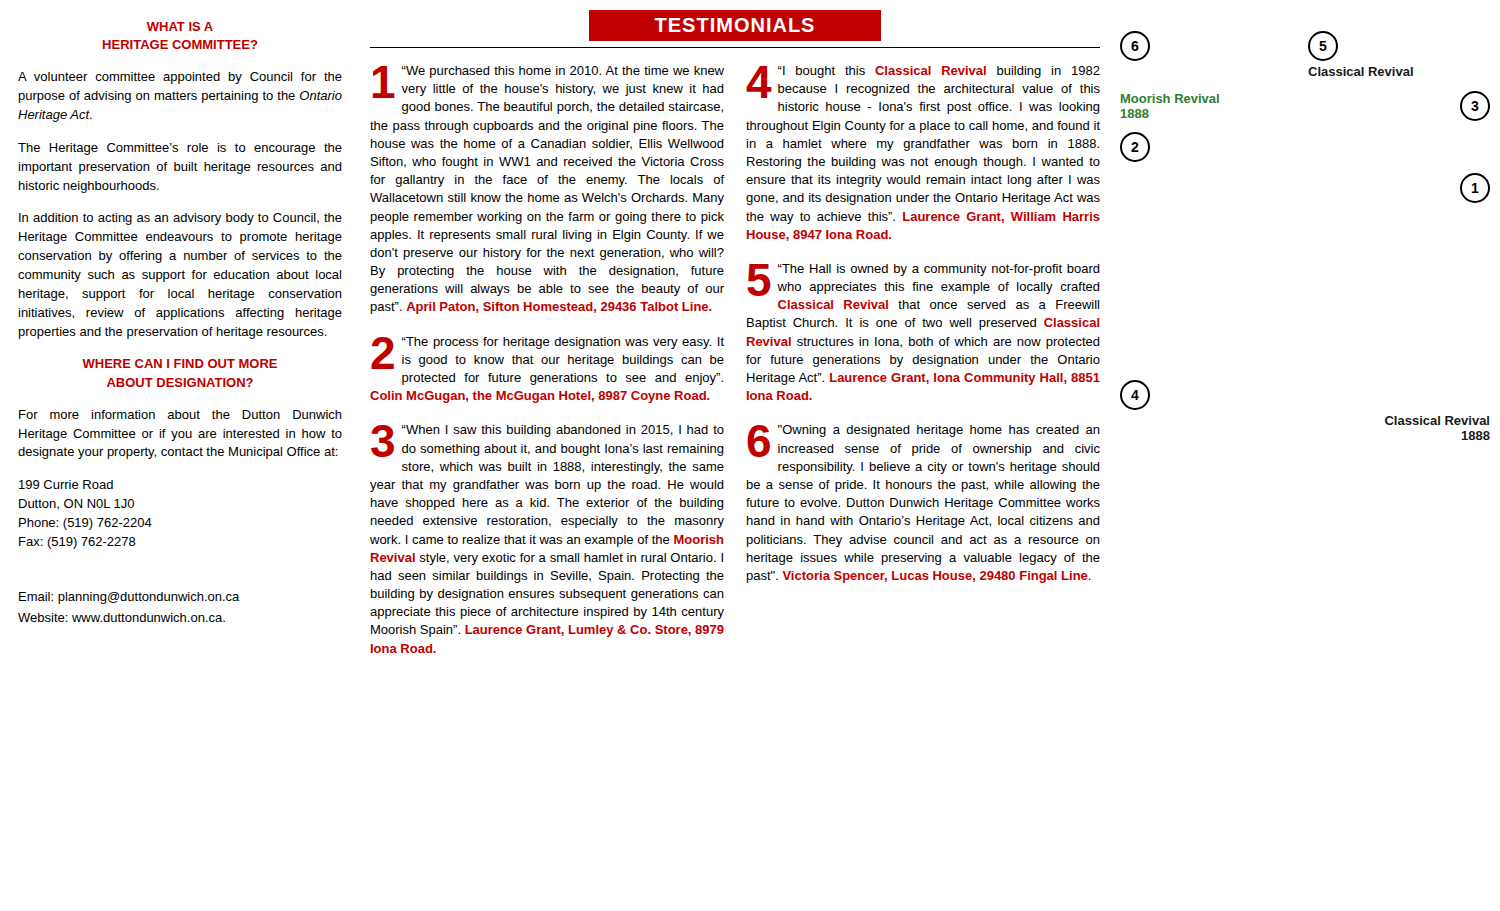What is a
Heritage Committee?
A volunteer committee appointed by Council for the purpose of advising on matters pertaining to the Ontario Heritage Act.
The Heritage Committee’s role is to encourage the important preservation of built heritage resources and historic neighbourhoods.
In addition to acting as an advisory body to Council, the Heritage Committee endeavours to promote heritage conservation by offering a number of services to the community such as support for education about local heritage, support for local heritage conservation initiatives, review of applications affecting heritage properties and the preservation of heritage resources.
Where can I find out more
about designation?
For more information about the Dutton Dunwich Heritage Committee or if you are interested in how to designate your property, contact the Municipal Office at:
199 Currie Road
Dutton, ON N0L 1J0
Phone: (519) 762-2204
Fax: (519) 762-2278
Email: planning@duttondunwich.on.ca
Website: www.duttondunwich.on.ca.
TESTIMONIALS
1 “We purchased this home in 2010. At the time we knew very little of the house's history, we just knew it had good bones. The beautiful porch, the detailed staircase, the pass through cupboards and the original pine floors. The house was the home of a Canadian soldier, Ellis Wellwood Sifton, who fought in WW1 and received the Victoria Cross for gallantry in the face of the enemy. The locals of Wallacetown still know the home as Welch's Orchards. Many people remember working on the farm or going there to pick apples. It represents small rural living in Elgin County. If we don't preserve our history for the next generation, who will? By protecting the house with the designation, future generations will always be able to see the beauty of our past”. April Paton, Sifton Homestead, 29436 Talbot Line.
2 “The process for heritage designation was very easy. It is good to know that our heritage buildings can be protected for future generations to see and enjoy”. Colin McGugan, the McGugan Hotel, 8987 Coyne Road.
3 “When I saw this building abandoned in 2015, I had to do something about it, and bought Iona’s last remaining store, which was built in 1888, interestingly, the same year that my grandfather was born up the road. He would have shopped here as a kid. The exterior of the building needed extensive restoration, especially to the masonry work. I came to realize that it was an example of the Moorish Revival style, very exotic for a small hamlet in rural Ontario. I had seen similar buildings in Seville, Spain. Protecting the building by designation ensures subsequent generations can appreciate this piece of architecture inspired by 14th century Moorish Spain”. Laurence Grant, Lumley & Co. Store, 8979 Iona Road.
4 “I bought this Classical Revival building in 1982 because I recognized the architectural value of this historic house - Iona's first post office. I was looking throughout Elgin County for a place to call home, and found it in a hamlet where my grandfather was born in 1888. Restoring the building was not enough though. I wanted to ensure that its integrity would remain intact long after I was gone, and its designation under the Ontario Heritage Act was the way to achieve this”. Laurence Grant, William Harris House, 8947 Iona Road.
5 “The Hall is owned by a community not-for-profit board who appreciates this fine example of locally crafted Classical Revival that once served as a Freewill Baptist Church. It is one of two well preserved Classical Revival structures in Iona, both of which are now protected for future generations by designation under the Ontario Heritage Act”. Laurence Grant, Iona Community Hall, 8851 Iona Road.
6 "Owning a designated heritage home has created an increased sense of pride of ownership and civic responsibility. I believe a city or town's heritage should be a sense of pride. It honours the past, while allowing the future to evolve. Dutton Dunwich Heritage Committee works hand in hand with Ontario’s Heritage Act, local citizens and politicians. They advise council and act as a resource on heritage issues while preserving a valuable legacy of the past". Victoria Spencer, Lucas House, 29480 Fingal Line.
6
5
Classical Revival
3
Moorish Revival
1888
2
1
4
Classical Revival
1888